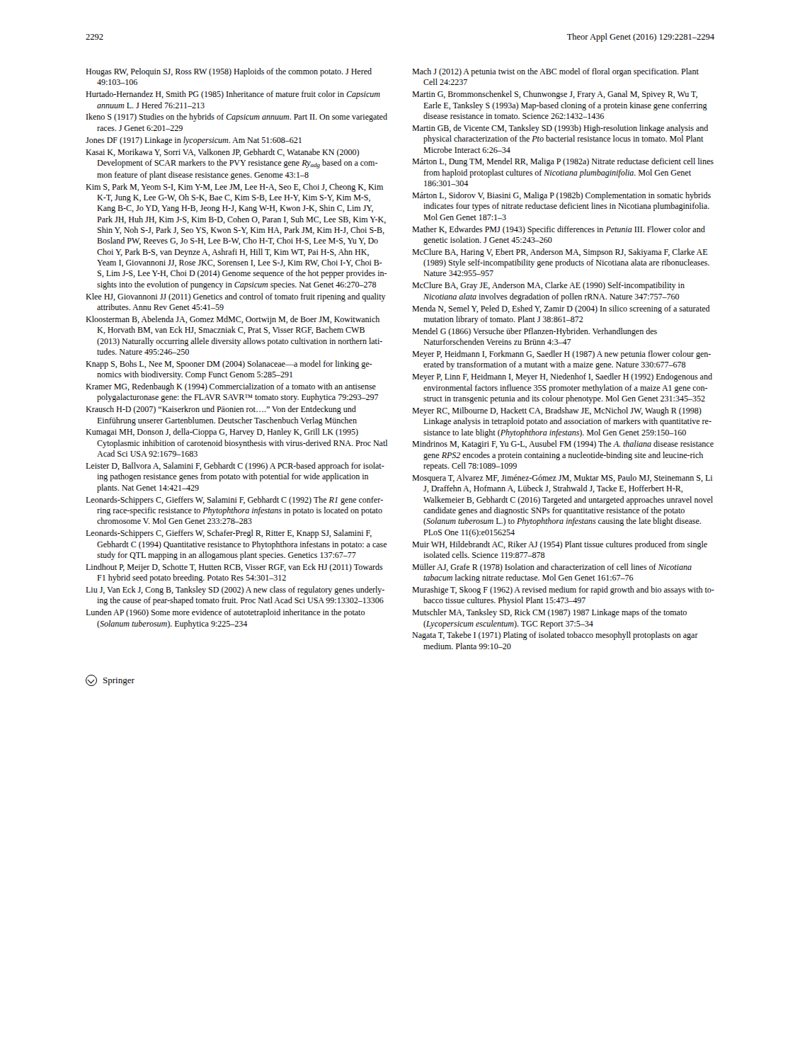2292 Theor Appl Genet (2016) 129:2281–2294
Hougas RW, Peloquin SJ, Ross RW (1958) Haploids of the common potato. J Hered 49:103–106
Hurtado-Hernandez H, Smith PG (1985) Inheritance of mature fruit color in Capsicum annuum L. J Hered 76:211–213
Ikeno S (1917) Studies on the hybrids of Capsicum annuum. Part II. On some variegated races. J Genet 6:201–229
Jones DF (1917) Linkage in lycopersicum. Am Nat 51:608–621
Kasai K, Morikawa Y, Sorri VA, Valkonen JP, Gebhardt C, Watanabe KN (2000) Development of SCAR markers to the PVY resistance gene Ryadg based on a common feature of plant disease resistance genes. Genome 43:1–8
Kim S, Park M, Yeom S-I, Kim Y-M, Lee JM, Lee H-A, Seo E, Choi J, Cheong K, Kim K-T, Jung K, Lee G-W, Oh S-K, Bae C, Kim S-B, Lee H-Y, Kim S-Y, Kim M-S, Kang B-C, Jo YD, Yang H-B, Jeong H-J, Kang W-H, Kwon J-K, Shin C, Lim JY, Park JH, Huh JH, Kim J-S, Kim B-D, Cohen O, Paran I, Suh MC, Lee SB, Kim Y-K, Shin Y, Noh S-J, Park J, Seo YS, Kwon S-Y, Kim HA, Park JM, Kim H-J, Choi S-B, Bosland PW, Reeves G, Jo S-H, Lee B-W, Cho H-T, Choi H-S, Lee M-S, Yu Y, Do Choi Y, Park B-S, van Deynze A, Ashrafi H, Hill T, Kim WT, Pai H-S, Ahn HK, Yeam I, Giovannoni JJ, Rose JKC, Sorensen I, Lee S-J, Kim RW, Choi I-Y, Choi B-S, Lim J-S, Lee Y-H, Choi D (2014) Genome sequence of the hot pepper provides insights into the evolution of pungency in Capsicum species. Nat Genet 46:270–278
Klee HJ, Giovannoni JJ (2011) Genetics and control of tomato fruit ripening and quality attributes. Annu Rev Genet 45:41–59
Kloosterman B, Abelenda JA, Gomez MdMC, Oortwijn M, de Boer JM, Kowitwanich K, Horvath BM, van Eck HJ, Smaczniak C, Prat S, Visser RGF, Bachem CWB (2013) Naturally occurring allele diversity allows potato cultivation in northern latitudes. Nature 495:246–250
Knapp S, Bohs L, Nee M, Spooner DM (2004) Solanaceae—a model for linking genomics with biodiversity. Comp Funct Genom 5:285–291
Kramer MG, Redenbaugh K (1994) Commercialization of a tomato with an antisense polygalacturonase gene: the FLAVR SAVR™ tomato story. Euphytica 79:293–297
Krausch H-D (2007) “Kaiserkron und Päonien rot….” Von der Entdeckung und Einführung unserer Gartenblumen. Deutscher Taschenbuch Verlag München
Kumagai MH, Donson J, della-Cioppa G, Harvey D, Hanley K, Grill LK (1995) Cytoplasmic inhibition of carotenoid biosynthesis with virus-derived RNA. Proc Natl Acad Sci USA 92:1679–1683
Leister D, Ballvora A, Salamini F, Gebhardt C (1996) A PCR-based approach for isolating pathogen resistance genes from potato with potential for wide application in plants. Nat Genet 14:421–429
Leonards-Schippers C, Gieffers W, Salamini F, Gebhardt C (1992) The R1 gene conferring race-specific resistance to Phytophthora infestans in potato is located on potato chromosome V. Mol Gen Genet 233:278–283
Leonards-Schippers C, Gieffers W, Schafer-Pregl R, Ritter E, Knapp SJ, Salamini F, Gebhardt C (1994) Quantitative resistance to Phytophthora infestans in potato: a case study for QTL mapping in an allogamous plant species. Genetics 137:67–77
Lindhout P, Meijer D, Schotte T, Hutten RCB, Visser RGF, van Eck HJ (2011) Towards F1 hybrid seed potato breeding. Potato Res 54:301–312
Liu J, Van Eck J, Cong B, Tanksley SD (2002) A new class of regulatory genes underlying the cause of pear-shaped tomato fruit. Proc Natl Acad Sci USA 99:13302–13306
Lunden AP (1960) Some more evidence of autotetraploid inheritance in the potato (Solanum tuberosum). Euphytica 9:225–234
Mach J (2012) A petunia twist on the ABC model of floral organ specification. Plant Cell 24:2237
Martin G, Brommonschenkel S, Chunwongse J, Frary A, Ganal M, Spivey R, Wu T, Earle E, Tanksley S (1993a) Map-based cloning of a protein kinase gene conferring disease resistance in tomato. Science 262:1432–1436
Martin GB, de Vicente CM, Tanksley SD (1993b) High-resolution linkage analysis and physical characterization of the Pto bacterial resistance locus in tomato. Mol Plant Microbe Interact 6:26–34
Márton L, Dung TM, Mendel RR, Maliga P (1982a) Nitrate reductase deficient cell lines from haploid protoplast cultures of Nicotiana plumbaginifolia. Mol Gen Genet 186:301–304
Márton L, Sidorov V, Biasini G, Maliga P (1982b) Complementation in somatic hybrids indicates four types of nitrate reductase deficient lines in Nicotiana plumbaginifolia. Mol Gen Genet 187:1–3
Mather K, Edwardes PMJ (1943) Specific differences in Petunia III. Flower color and genetic isolation. J Genet 45:243–260
McClure BA, Haring V, Ebert PR, Anderson MA, Simpson RJ, Sakiyama F, Clarke AE (1989) Style self-incompatibility gene products of Nicotiana alata are ribonucleases. Nature 342:955–957
McClure BA, Gray JE, Anderson MA, Clarke AE (1990) Self-incompatibility in Nicotiana alata involves degradation of pollen rRNA. Nature 347:757–760
Menda N, Semel Y, Peled D, Eshed Y, Zamir D (2004) In silico screening of a saturated mutation library of tomato. Plant J 38:861–872
Mendel G (1866) Versuche über Pflanzen-Hybriden. Verhandlungen des Naturforschenden Vereins zu Brünn 4:3–47
Meyer P, Heidmann I, Forkmann G, Saedler H (1987) A new petunia flower colour generated by transformation of a mutant with a maize gene. Nature 330:677–678
Meyer P, Linn F, Heidmann I, Meyer H, Niedenhof I, Saedler H (1992) Endogenous and environmental factors influence 35S promoter methylation of a maize A1 gene construct in transgenic petunia and its colour phenotype. Mol Gen Genet 231:345–352
Meyer RC, Milbourne D, Hackett CA, Bradshaw JE, McNichol JW, Waugh R (1998) Linkage analysis in tetraploid potato and association of markers with quantitative resistance to late blight (Phytophthora infestans). Mol Gen Genet 259:150–160
Mindrinos M, Katagiri F, Yu G-L, Ausubel FM (1994) The A. thaliana disease resistance gene RPS2 encodes a protein containing a nucleotide-binding site and leucine-rich repeats. Cell 78:1089–1099
Mosquera T, Alvarez MF, Jiménez-Gómez JM, Muktar MS, Paulo MJ, Steinemann S, Li J, Draffehn A, Hofmann A, Lübeck J, Strahwald J, Tacke E, Hofferbert H-R, Walkemeier B, Gebhardt C (2016) Targeted and untargeted approaches unravel novel candidate genes and diagnostic SNPs for quantitative resistance of the potato (Solanum tuberosum L.) to Phytophthora infestans causing the late blight disease. PLoS One 11(6):e0156254
Muir WH, Hildebrandt AC, Riker AJ (1954) Plant tissue cultures produced from single isolated cells. Science 119:877–878
Müller AJ, Grafe R (1978) Isolation and characterization of cell lines of Nicotiana tabacum lacking nitrate reductase. Mol Gen Genet 161:67–76
Murashige T, Skoog F (1962) A revised medium for rapid growth and bio assays with tobacco tissue cultures. Physiol Plant 15:473–497
Mutschler MA, Tanksley SD, Rick CM (1987) 1987 Linkage maps of the tomato (Lycopersicum esculentum). TGC Report 37:5–34
Nagata T, Takebe I (1971) Plating of isolated tobacco mesophyll protoplasts on agar medium. Planta 99:10–20
Springer